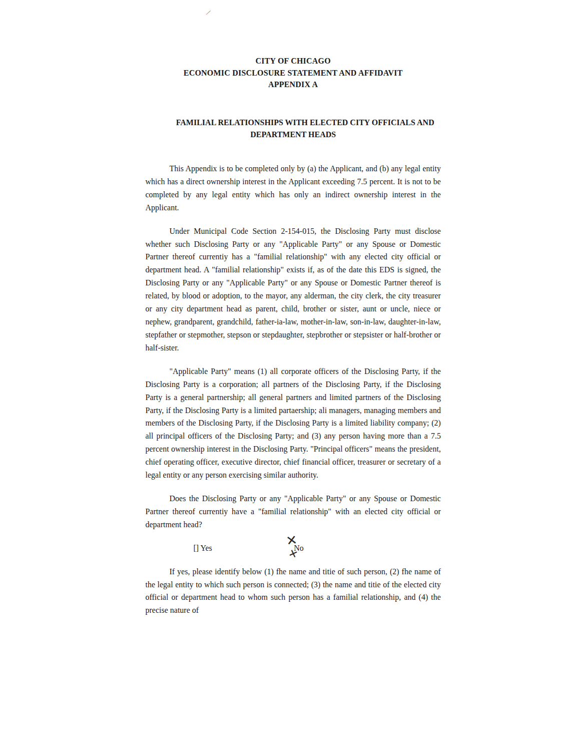⁄
CITY OF CHICAGO
ECONOMIC DISCLOSURE STATEMENT AND AFFIDAVIT
APPENDIX A
FAMILIAL RELATIONSHIPS WITH ELECTED CITY OFFICIALS AND
DEPARTMENT HEADS
This Appendix is to be completed only by (a) the Applicant, and (b) any legal entity which has a direct ownership interest in the Applicant exceeding 7.5 percent. It is not to be completed by any legal entity which has only an indirect ownership interest in the Applicant.
Under Municipal Code Section 2-154-015, the Disclosing Party must disclose whether such Disclosing Party or any "Applicable Party" or any Spouse or Domestic Partner thereof currentiy has a "familial relationship" with any elected city official or department head. A "familial relationship" exists if, as of the date this EDS is signed, the Disclosing Party or any "Applicable Party" or any Spouse or Domestic Partner thereof is related, by blood or adoption, to the mayor, any alderman, the city clerk, the city treasurer or any city department head as parent, child, brother or sister, aunt or uncle, niece or nephew, grandparent, grandchild, father-ia-law, mother-in-law, son-in-law, daughter-in-law, stepfather or stepmother, stepson or stepdaughter, stepbrother or stepsister or half-brother or half-sister.
"Applicable Party" means (1) all corporate officers of the Disclosing Party, if the Disclosing Party is a corporation; all partners of the Disclosing Party, if the Disclosing Party is a general partnership; all general partners and limited partners of the Disclosing Party, if the Disclosing Party is a limited partaership; ali managers, managing members and members of the Disclosing Party, if the Disclosing Party is a limited liability company; (2) all principal officers of the Disclosing Party; and (3) any person having more than a 7.5 percent ownership interest in the Disclosing Party. "Principal officers" means the president, chief operating officer, executive director, chief financial officer, treasurer or secretary of a legal entity or any person exercising similar authority.
Does the Disclosing Party or any "Applicable Party" or any Spouse or Domestic Partner thereof currentiy have a "familial relationship" with an elected city official or department head?
[] Yes ✕ ✕ No
If yes, please identify below (1) fhe name and titie of such person, (2) fhe name of the legal entity to which such person is connected; (3) the name and titie of the elected city official or department head to whom such person has a familial relationship, and (4) the precise nature of